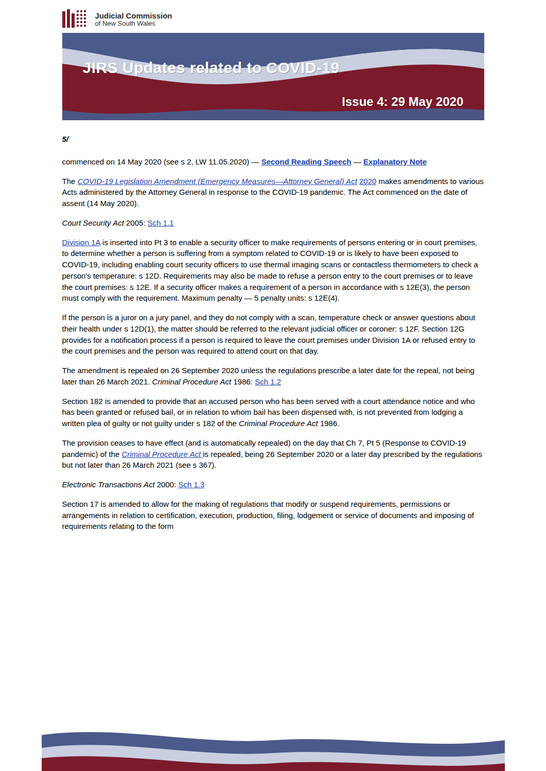Judicial Commission
of New South Wales
JIRS Updates related to COVID-19
Issue 4: 29 May 2020
5/
commenced on 14 May 2020 (see s 2, LW 11.05.2020) — Second Reading Speech — Explanatory Note
The COVID-19 Legislation Amendment (Emergency Measures—Attorney General) Act 2020 makes amendments to various Acts administered by the Attorney General in response to the COVID-19 pandemic. The Act commenced on the date of assent (14 May 2020).
Court Security Act 2005: Sch 1.1
Division 1A is inserted into Pt 3 to enable a security officer to make requirements of persons entering or in court premises, to determine whether a person is suffering from a symptom related to COVID-19 or is likely to have been exposed to COVID-19, including enabling court security officers to use thermal imaging scans or contactless thermometers to check a person's temperature: s 12D. Requirements may also be made to refuse a person entry to the court premises or to leave the court premises: s 12E. If a security officer makes a requirement of a person in accordance with s 12E(3), the person must comply with the requirement. Maximum penalty — 5 penalty units: s 12E(4).
If the person is a juror on a jury panel, and they do not comply with a scan, temperature check or answer questions about their health under s 12D(1), the matter should be referred to the relevant judicial officer or coroner: s 12F. Section 12G provides for a notification process if a person is required to leave the court premises under Division 1A or refused entry to the court premises and the person was required to attend court on that day.
The amendment is repealed on 26 September 2020 unless the regulations prescribe a later date for the repeal, not being later than 26 March 2021. Criminal Procedure Act 1986: Sch 1.2
Section 182 is amended to provide that an accused person who has been served with a court attendance notice and who has been granted or refused bail, or in relation to whom bail has been dispensed with, is not prevented from lodging a written plea of guilty or not guilty under s 182 of the Criminal Procedure Act 1986.
The provision ceases to have effect (and is automatically repealed) on the day that Ch 7, Pt 5 (Response to COVID-19 pandemic) of the Criminal Procedure Act is repealed, being 26 September 2020 or a later day prescribed by the regulations but not later than 26 March 2021 (see s 367).
Electronic Transactions Act 2000: Sch 1.3
Section 17 is amended to allow for the making of regulations that modify or suspend requirements, permissions or arrangements in relation to certification, execution, production, filing, lodgement or service of documents and imposing of requirements relating to the form